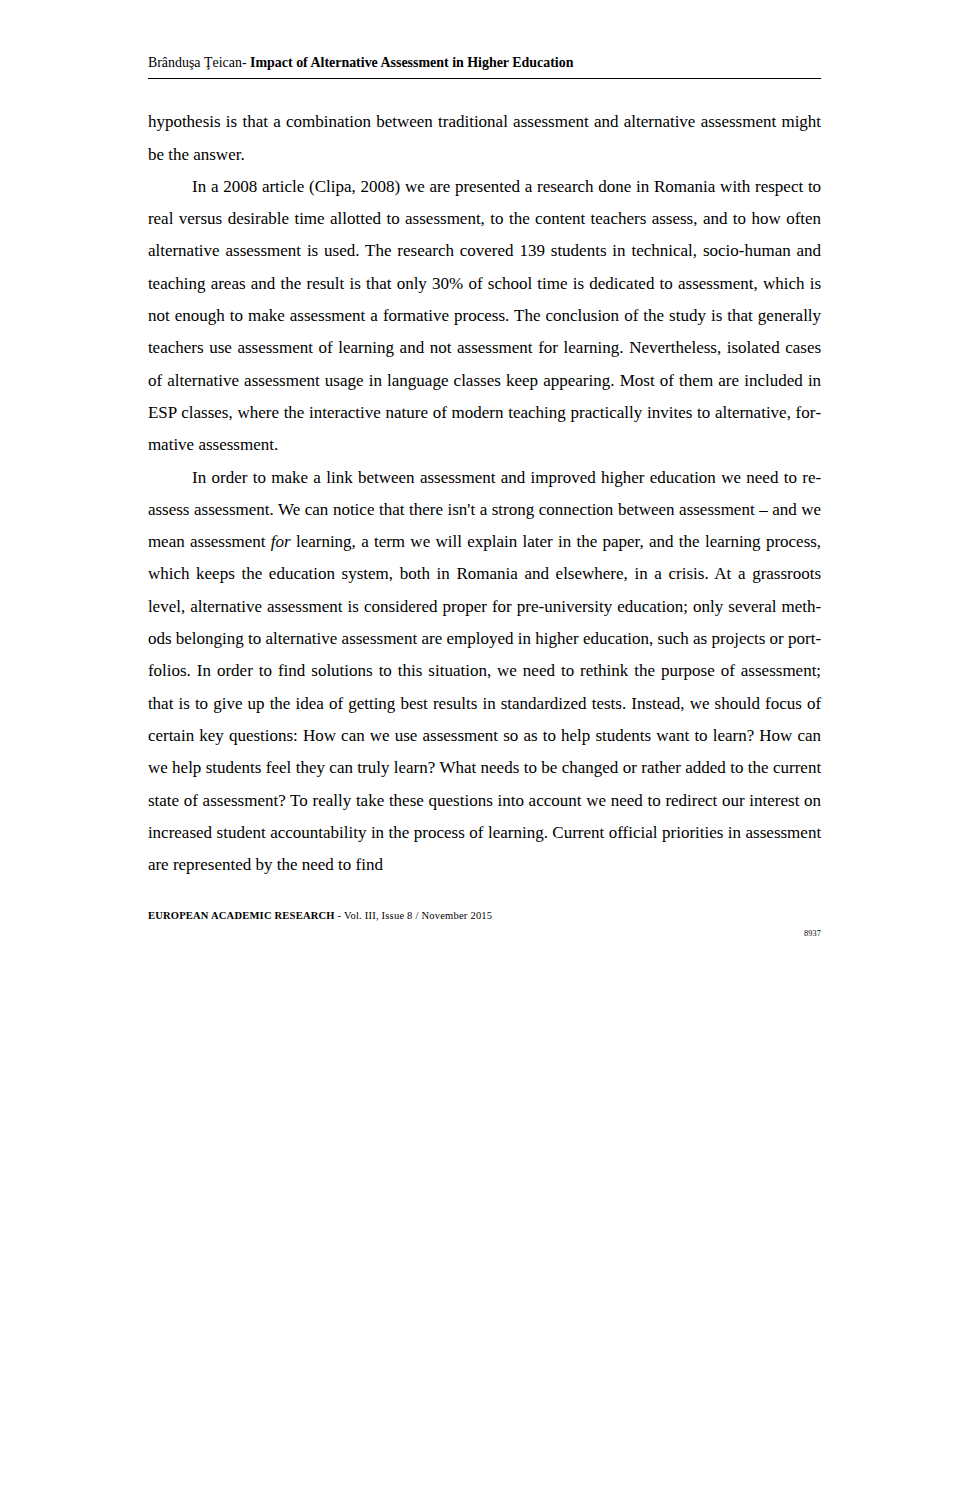Brânduşa Ţeican- Impact of Alternative Assessment in Higher Education
hypothesis is that a combination between traditional assessment and alternative assessment might be the answer.
In a 2008 article (Clipa, 2008) we are presented a research done in Romania with respect to real versus desirable time allotted to assessment, to the content teachers assess, and to how often alternative assessment is used. The research covered 139 students in technical, socio-human and teaching areas and the result is that only 30% of school time is dedicated to assessment, which is not enough to make assessment a formative process. The conclusion of the study is that generally teachers use assessment of learning and not assessment for learning. Nevertheless, isolated cases of alternative assessment usage in language classes keep appearing. Most of them are included in ESP classes, where the interactive nature of modern teaching practically invites to alternative, formative assessment.
In order to make a link between assessment and improved higher education we need to reassess assessment. We can notice that there isn't a strong connection between assessment – and we mean assessment for learning, a term we will explain later in the paper, and the learning process, which keeps the education system, both in Romania and elsewhere, in a crisis. At a grassroots level, alternative assessment is considered proper for pre-university education; only several methods belonging to alternative assessment are employed in higher education, such as projects or portfolios. In order to find solutions to this situation, we need to rethink the purpose of assessment; that is to give up the idea of getting best results in standardized tests. Instead, we should focus of certain key questions: How can we use assessment so as to help students want to learn? How can we help students feel they can truly learn? What needs to be changed or rather added to the current state of assessment? To really take these questions into account we need to redirect our interest on increased student accountability in the process of learning. Current official priorities in assessment are represented by the need to find
EUROPEAN ACADEMIC RESEARCH - Vol. III, Issue 8 / November 2015
8937